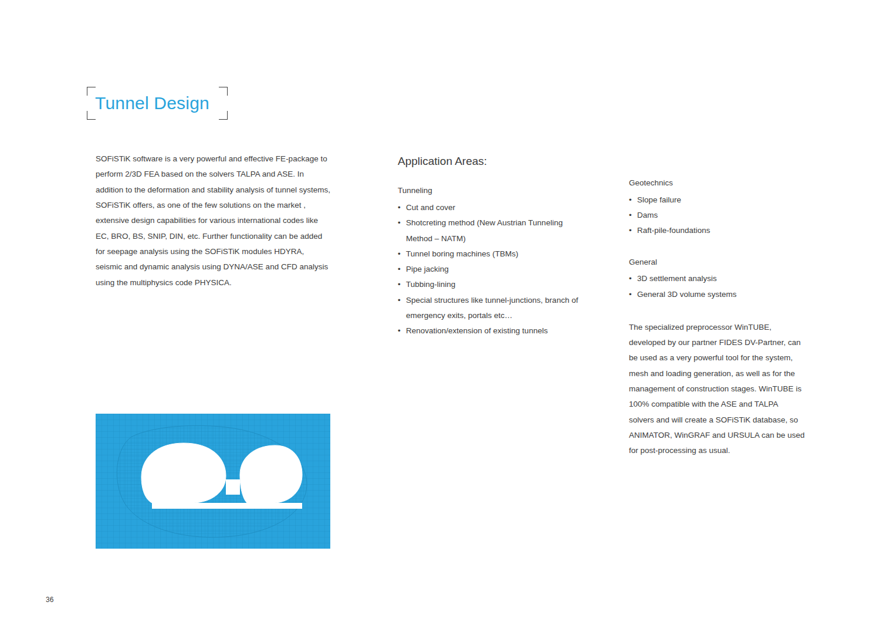Tunnel Design
SOFiSTiK software is a very powerful and effective FE-package to perform 2/3D FEA based on the solvers TALPA and ASE. In addition to the deformation and stability analysis of tunnel systems, SOFiSTiK offers, as one of the few solutions on the market , extensive design capabilities for various international codes like EC, BRO, BS, SNIP, DIN, etc. Further functionality can be added for seepage analysis using the SOFiSTiK modules HDYRA, seismic and dynamic analysis using DYNA/ASE and CFD analysis using the multiphysics code PHYSICA.
Application Areas:
Tunneling
Cut and cover
Shotcreting method (New Austrian Tunneling Method – NATM)
Tunnel boring machines (TBMs)
Pipe jacking
Tubbing-lining
Special structures like tunnel-junctions, branch of emergency exits, portals etc…
Renovation/extension of existing tunnels
Geotechnics
Slope failure
Dams
Raft-pile-foundations
General
3D settlement analysis
General 3D volume systems
The specialized preprocessor WinTUBE, developed by our partner FIDES DV-Partner, can be used as a very powerful tool for the system, mesh and loading generation, as well as for the management of construction stages. WinTUBE is 100% compatible with the ASE and TALPA solvers and will create a SOFiSTiK database, so ANIMATOR, WinGRAF and URSULA can be used for post-processing as usual.
36